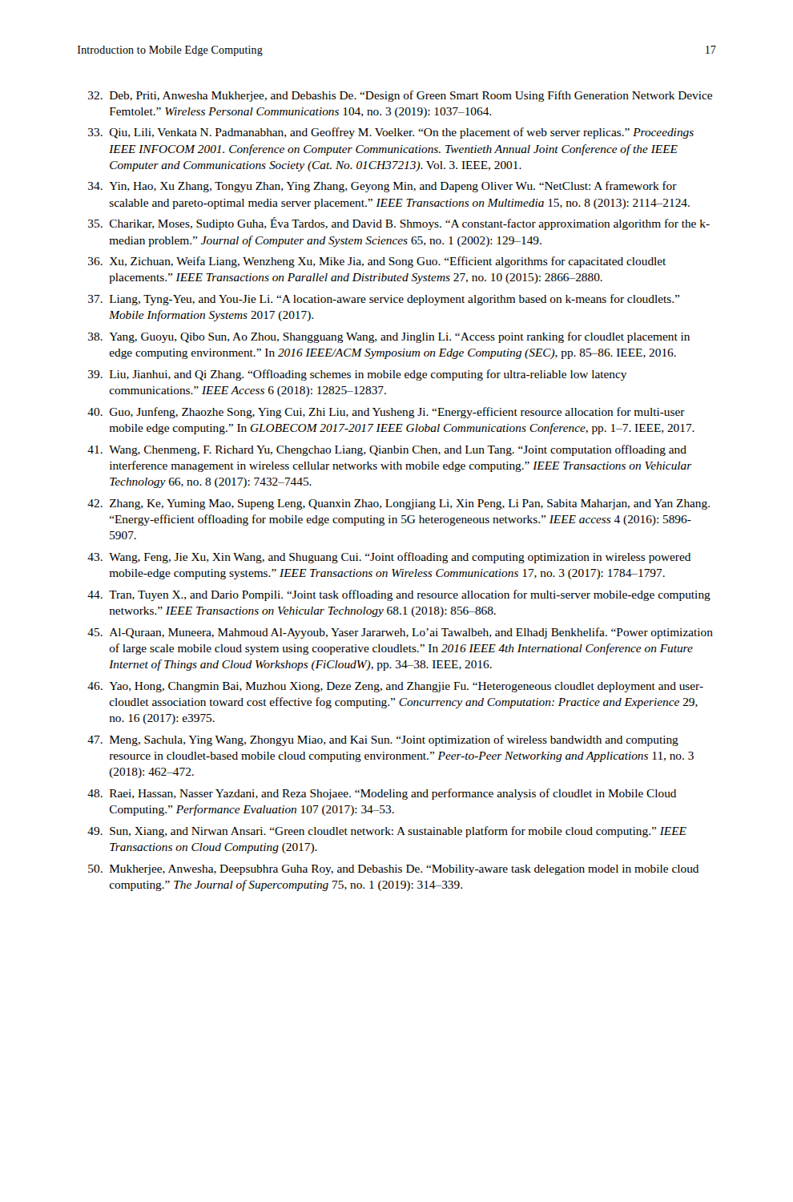Introduction to Mobile Edge Computing 17
Deb, Priti, Anwesha Mukherjee, and Debashis De. “Design of Green Smart Room Using Fifth Generation Network Device Femtolet.” Wireless Personal Communications 104, no. 3 (2019): 1037–1064.
Qiu, Lili, Venkata N. Padmanabhan, and Geoffrey M. Voelker. “On the placement of web server replicas.” Proceedings IEEE INFOCOM 2001. Conference on Computer Communications. Twentieth Annual Joint Conference of the IEEE Computer and Communications Society (Cat. No. 01CH37213). Vol. 3. IEEE, 2001.
Yin, Hao, Xu Zhang, Tongyu Zhan, Ying Zhang, Geyong Min, and Dapeng Oliver Wu. “NetClust: A framework for scalable and pareto-optimal media server placement.” IEEE Transactions on Multimedia 15, no. 8 (2013): 2114–2124.
Charikar, Moses, Sudipto Guha, Éva Tardos, and David B. Shmoys. “A constant-factor approximation algorithm for the k-median problem.” Journal of Computer and System Sciences 65, no. 1 (2002): 129–149.
Xu, Zichuan, Weifa Liang, Wenzheng Xu, Mike Jia, and Song Guo. “Efficient algorithms for capacitated cloudlet placements.” IEEE Transactions on Parallel and Distributed Systems 27, no. 10 (2015): 2866–2880.
Liang, Tyng-Yeu, and You-Jie Li. “A location-aware service deployment algorithm based on k-means for cloudlets.” Mobile Information Systems 2017 (2017).
Yang, Guoyu, Qibo Sun, Ao Zhou, Shangguang Wang, and Jinglin Li. “Access point ranking for cloudlet placement in edge computing environment.” In 2016 IEEE/ACM Symposium on Edge Computing (SEC), pp. 85–86. IEEE, 2016.
Liu, Jianhui, and Qi Zhang. “Offloading schemes in mobile edge computing for ultra-reliable low latency communications.” IEEE Access 6 (2018): 12825–12837.
Guo, Junfeng, Zhaozhe Song, Ying Cui, Zhi Liu, and Yusheng Ji. “Energy-efficient resource allocation for multi-user mobile edge computing.” In GLOBECOM 2017-2017 IEEE Global Communications Conference, pp. 1–7. IEEE, 2017.
Wang, Chenmeng, F. Richard Yu, Chengchao Liang, Qianbin Chen, and Lun Tang. “Joint computation offloading and interference management in wireless cellular networks with mobile edge computing.” IEEE Transactions on Vehicular Technology 66, no. 8 (2017): 7432–7445.
Zhang, Ke, Yuming Mao, Supeng Leng, Quanxin Zhao, Longjiang Li, Xin Peng, Li Pan, Sabita Maharjan, and Yan Zhang. “Energy-efficient offloading for mobile edge computing in 5G heterogeneous networks.” IEEE access 4 (2016): 5896-5907.
Wang, Feng, Jie Xu, Xin Wang, and Shuguang Cui. “Joint offloading and computing optimization in wireless powered mobile-edge computing systems.” IEEE Transactions on Wireless Communications 17, no. 3 (2017): 1784–1797.
Tran, Tuyen X., and Dario Pompili. “Joint task offloading and resource allocation for multi-server mobile-edge computing networks.” IEEE Transactions on Vehicular Technology 68.1 (2018): 856–868.
Al-Quraan, Muneera, Mahmoud Al-Ayyoub, Yaser Jararweh, Lo’ai Tawalbeh, and Elhadj Benkhelifa. “Power optimization of large scale mobile cloud system using cooperative cloudlets.” In 2016 IEEE 4th International Conference on Future Internet of Things and Cloud Workshops (FiCloudW), pp. 34–38. IEEE, 2016.
Yao, Hong, Changmin Bai, Muzhou Xiong, Deze Zeng, and Zhangjie Fu. “Heterogeneous cloudlet deployment and user-cloudlet association toward cost effective fog computing.” Concurrency and Computation: Practice and Experience 29, no. 16 (2017): e3975.
Meng, Sachula, Ying Wang, Zhongyu Miao, and Kai Sun. “Joint optimization of wireless bandwidth and computing resource in cloudlet-based mobile cloud computing environment.” Peer-to-Peer Networking and Applications 11, no. 3 (2018): 462–472.
Raei, Hassan, Nasser Yazdani, and Reza Shojaee. “Modeling and performance analysis of cloudlet in Mobile Cloud Computing.” Performance Evaluation 107 (2017): 34–53.
Sun, Xiang, and Nirwan Ansari. “Green cloudlet network: A sustainable platform for mobile cloud computing.” IEEE Transactions on Cloud Computing (2017).
Mukherjee, Anwesha, Deepsubhra Guha Roy, and Debashis De. “Mobility-aware task delegation model in mobile cloud computing.” The Journal of Supercomputing 75, no. 1 (2019): 314–339.